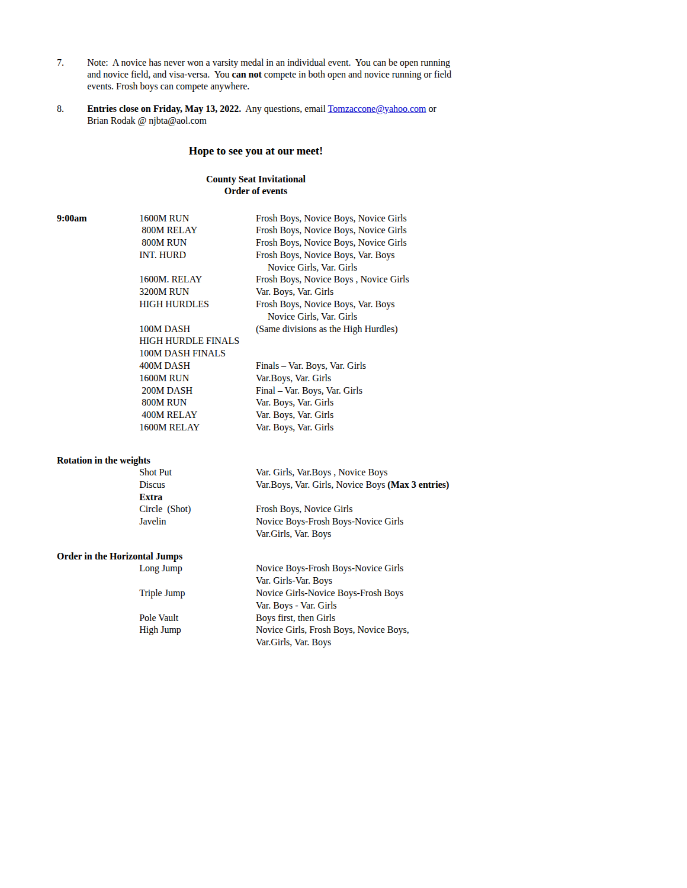7.
Note: A novice has never won a varsity medal in an individual event. You can be open running and novice field, and visa-versa. You can not compete in both open and novice running or field events. Frosh boys can compete anywhere.
8.
Entries close on Friday, May 13, 2022. Any questions, email Tomzaccone@yahoo.com or Brian Rodak @ njbta@aol.com
Hope to see you at our meet!
County Seat Invitational
Order of events
| 9:00am | 1600M RUN | Frosh Boys, Novice Boys, Novice Girls |
| | 800M RELAY | Frosh Boys, Novice Boys, Novice Girls |
| | 800M RUN | Frosh Boys, Novice Boys, Novice Girls |
| | INT. HURD | Frosh Boys, Novice Boys, Var. Boys |
| | | Novice Girls, Var. Girls |
| | 1600M. RELAY | Frosh Boys, Novice Boys , Novice Girls |
| | 3200M RUN | Var. Boys, Var. Girls |
| | HIGH HURDLES | Frosh Boys, Novice Boys, Var. Boys |
| | | Novice Girls, Var. Girls |
| | 100M DASH | (Same divisions as the High Hurdles) |
| | HIGH HURDLE FINALS |
| | 100M DASH FINALS |
| | 400M DASH | Finals – Var. Boys, Var. Girls |
| | 1600M RUN | Var.Boys, Var. Girls |
| | 200M DASH | Final – Var. Boys, Var. Girls |
| | 800M RUN | Var. Boys, Var. Girls |
| | 400M RELAY | Var. Boys, Var. Girls |
| | 1600M RELAY | Var. Boys, Var. Girls |
Rotation in the weights
| | Shot Put | Var. Girls, Var.Boys , Novice Boys |
| | Discus | Var.Boys, Var. Girls, Novice Boys (Max 3 entries) |
| | Extra | |
| | Circle (Shot) | Frosh Boys, Novice Girls |
| | Javelin | Novice Boys-Frosh Boys-Novice Girls |
| | | Var.Girls, Var. Boys |
Order in the Horizontal Jumps
| | Long Jump | Novice Boys-Frosh Boys-Novice Girls |
| | | Var. Girls-Var. Boys |
| | Triple Jump | Novice Girls-Novice Boys-Frosh Boys |
| | | Var. Boys - Var. Girls |
| | Pole Vault | Boys first, then Girls |
| | High Jump | Novice Girls, Frosh Boys, Novice Boys, |
| | | Var.Girls, Var. Boys |